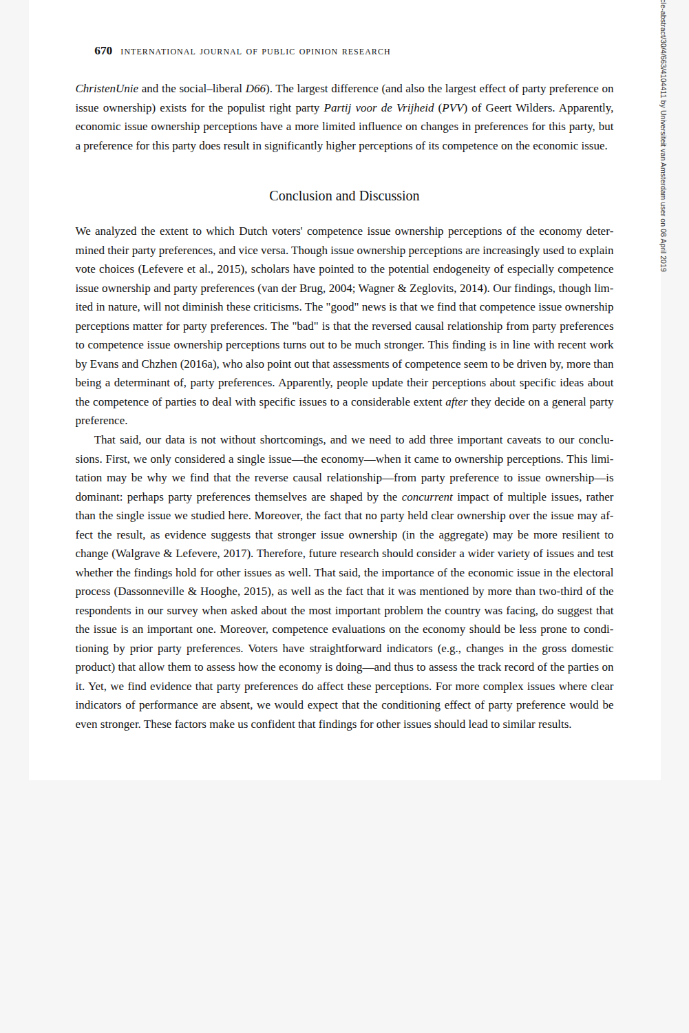Downloaded from https://academic.oup.com/ijpor/article-abstract/30/4/663/4104411 by Universiteit van Amsterdam user on 08 April 2019
670international journal of public opinion research
ChristenUnie and the social–liberal D66). The largest difference (and also the largest effect of party preference on issue ownership) exists for the populist right party Partij voor de Vrijheid (PVV) of Geert Wilders. Apparently, economic issue ownership perceptions have a more limited influence on changes in preferences for this party, but a preference for this party does result in significantly higher perceptions of its competence on the economic issue.
Conclusion and Discussion
We analyzed the extent to which Dutch voters' competence issue ownership perceptions of the economy determined their party preferences, and vice versa. Though issue ownership perceptions are increasingly used to explain vote choices (Lefevere et al., 2015), scholars have pointed to the potential endogeneity of especially competence issue ownership and party preferences (van der Brug, 2004; Wagner & Zeglovits, 2014). Our findings, though limited in nature, will not diminish these criticisms. The "good" news is that we find that competence issue ownership perceptions matter for party preferences. The "bad" is that the reversed causal relationship from party preferences to competence issue ownership perceptions turns out to be much stronger. This finding is in line with recent work by Evans and Chzhen (2016a), who also point out that assessments of competence seem to be driven by, more than being a determinant of, party preferences. Apparently, people update their perceptions about specific ideas about the competence of parties to deal with specific issues to a considerable extent after they decide on a general party preference.
That said, our data is not without shortcomings, and we need to add three important caveats to our conclusions. First, we only considered a single issue—the economy—when it came to ownership perceptions. This limitation may be why we find that the reverse causal relationship—from party preference to issue ownership—is dominant: perhaps party preferences themselves are shaped by the concurrent impact of multiple issues, rather than the single issue we studied here. Moreover, the fact that no party held clear ownership over the issue may affect the result, as evidence suggests that stronger issue ownership (in the aggregate) may be more resilient to change (Walgrave & Lefevere, 2017). Therefore, future research should consider a wider variety of issues and test whether the findings hold for other issues as well. That said, the importance of the economic issue in the electoral process (Dassonneville & Hooghe, 2015), as well as the fact that it was mentioned by more than two-third of the respondents in our survey when asked about the most important problem the country was facing, do suggest that the issue is an important one. Moreover, competence evaluations on the economy should be less prone to conditioning by prior party preferences. Voters have straightforward indicators (e.g., changes in the gross domestic product) that allow them to assess how the economy is doing—and thus to assess the track record of the parties on it. Yet, we find evidence that party preferences do affect these perceptions. For more complex issues where clear indicators of performance are absent, we would expect that the conditioning effect of party preference would be even stronger. These factors make us confident that findings for other issues should lead to similar results.